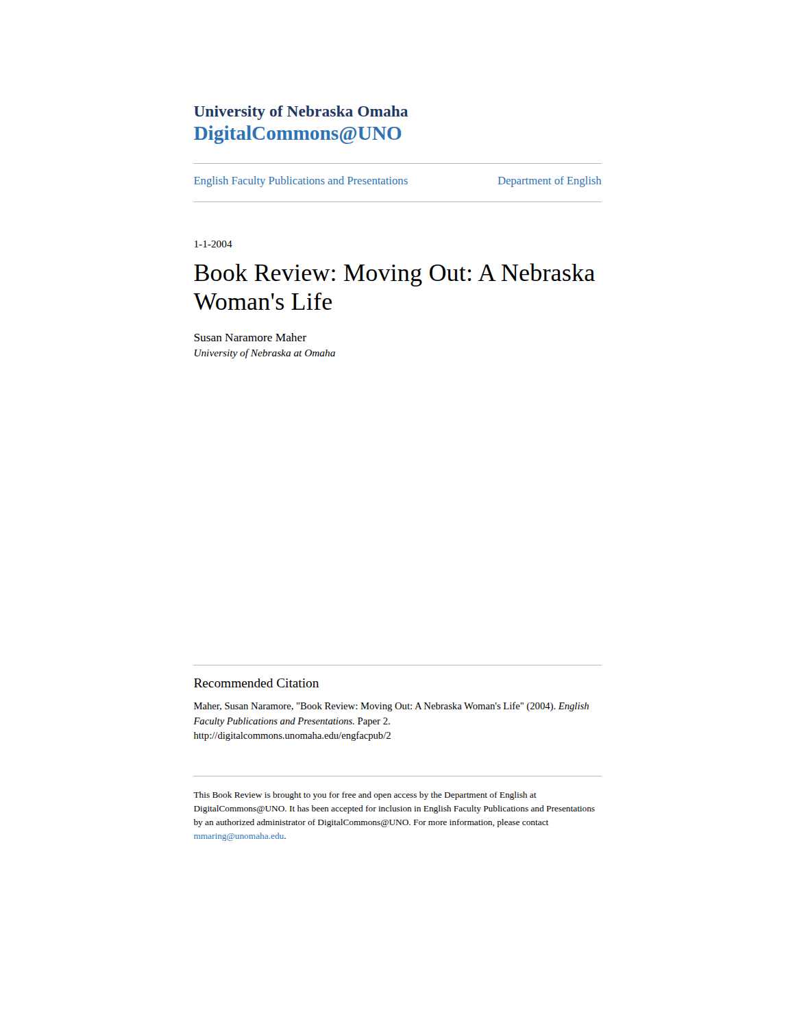University of Nebraska Omaha
DigitalCommons@UNO
English Faculty Publications and Presentations
Department of English
1-1-2004
Book Review: Moving Out: A Nebraska Woman's Life
Susan Naramore Maher
University of Nebraska at Omaha
Recommended Citation
Maher, Susan Naramore, "Book Review: Moving Out: A Nebraska Woman's Life" (2004). English Faculty Publications and Presentations. Paper 2.
http://digitalcommons.unomaha.edu/engfacpub/2
This Book Review is brought to you for free and open access by the Department of English at DigitalCommons@UNO. It has been accepted for inclusion in English Faculty Publications and Presentations by an authorized administrator of DigitalCommons@UNO. For more information, please contact mmaring@unomaha.edu.